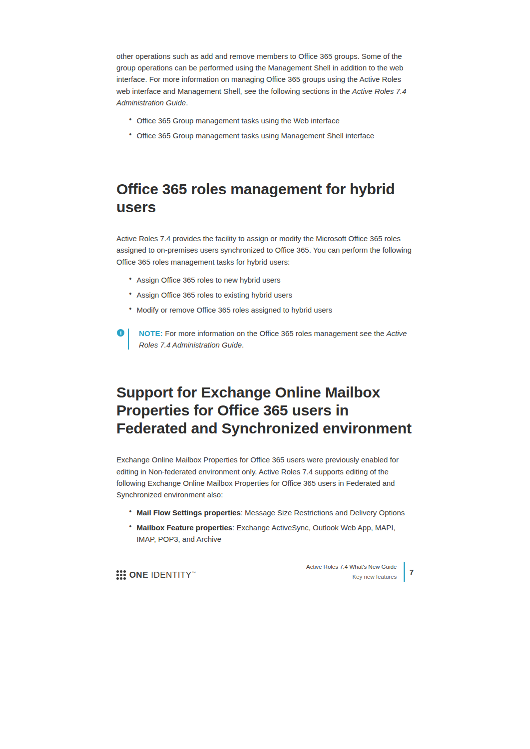other operations such as add and remove members to Office 365 groups. Some of the group operations can be performed using the Management Shell in addition to the web interface. For more information on managing Office 365 groups using the Active Roles web interface and Management Shell, see the following sections in the Active Roles 7.4 Administration Guide.
Office 365 Group management tasks using the Web interface
Office 365 Group management tasks using Management Shell interface
Office 365 roles management for hybrid users
Active Roles 7.4 provides the facility to assign or modify the Microsoft Office 365 roles assigned to on-premises users synchronized to Office 365. You can perform the following Office 365 roles management tasks for hybrid users:
Assign Office 365 roles to new hybrid users
Assign Office 365 roles to existing hybrid users
Modify or remove Office 365 roles assigned to hybrid users
i
NOTE: For more information on the Office 365 roles management see the Active Roles 7.4 Administration Guide.
Support for Exchange Online Mailbox Properties for Office 365 users in Federated and Synchronized environment
Exchange Online Mailbox Properties for Office 365 users were previously enabled for editing in Non-federated environment only. Active Roles 7.4 supports editing of the following Exchange Online Mailbox Properties for Office 365 users in Federated and Synchronized environment also:
Mail Flow Settings properties: Message Size Restrictions and Delivery Options
Mailbox Feature properties: Exchange ActiveSync, Outlook Web App, MAPI, IMAP, POP3, and Archive
ONE IDENTITY™
Active Roles 7.4 What's New Guide
Key new features
7